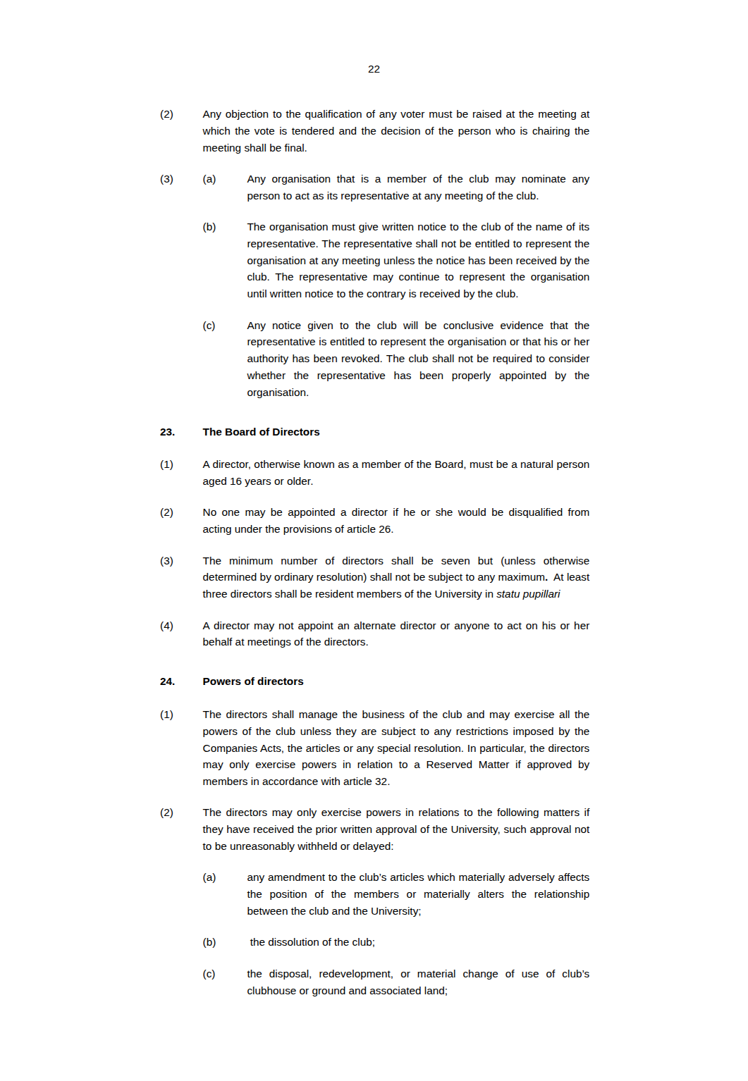22
(2)
Any objection to the qualification of any voter must be raised at the meeting at which the vote is tendered and the decision of the person who is chairing the meeting shall be final.
(3)
(a)
Any organisation that is a member of the club may nominate any person to act as its representative at any meeting of the club.
(b)
The organisation must give written notice to the club of the name of its representative. The representative shall not be entitled to represent the organisation at any meeting unless the notice has been received by the club. The representative may continue to represent the organisation until written notice to the contrary is received by the club.
(c)
Any notice given to the club will be conclusive evidence that the representative is entitled to represent the organisation or that his or her authority has been revoked. The club shall not be required to consider whether the representative has been properly appointed by the organisation.
23.
The Board of Directors
(1)
A director, otherwise known as a member of the Board, must be a natural person aged 16 years or older.
(2)
No one may be appointed a director if he or she would be disqualified from acting under the provisions of article 26.
(3)
The minimum number of directors shall be seven but (unless otherwise determined by ordinary resolution) shall not be subject to any maximum. At least three directors shall be resident members of the University in statu pupillari
(4)
A director may not appoint an alternate director or anyone to act on his or her behalf at meetings of the directors.
24.
Powers of directors
(1)
The directors shall manage the business of the club and may exercise all the powers of the club unless they are subject to any restrictions imposed by the Companies Acts, the articles or any special resolution. In particular, the directors may only exercise powers in relation to a Reserved Matter if approved by members in accordance with article 32.
(2)
The directors may only exercise powers in relations to the following matters if they have received the prior written approval of the University, such approval not to be unreasonably withheld or delayed:
(a)
any amendment to the club’s articles which materially adversely affects the position of the members or materially alters the relationship between the club and the University;
(b)
the dissolution of the club;
(c)
the disposal, redevelopment, or material change of use of club’s clubhouse or ground and associated land;